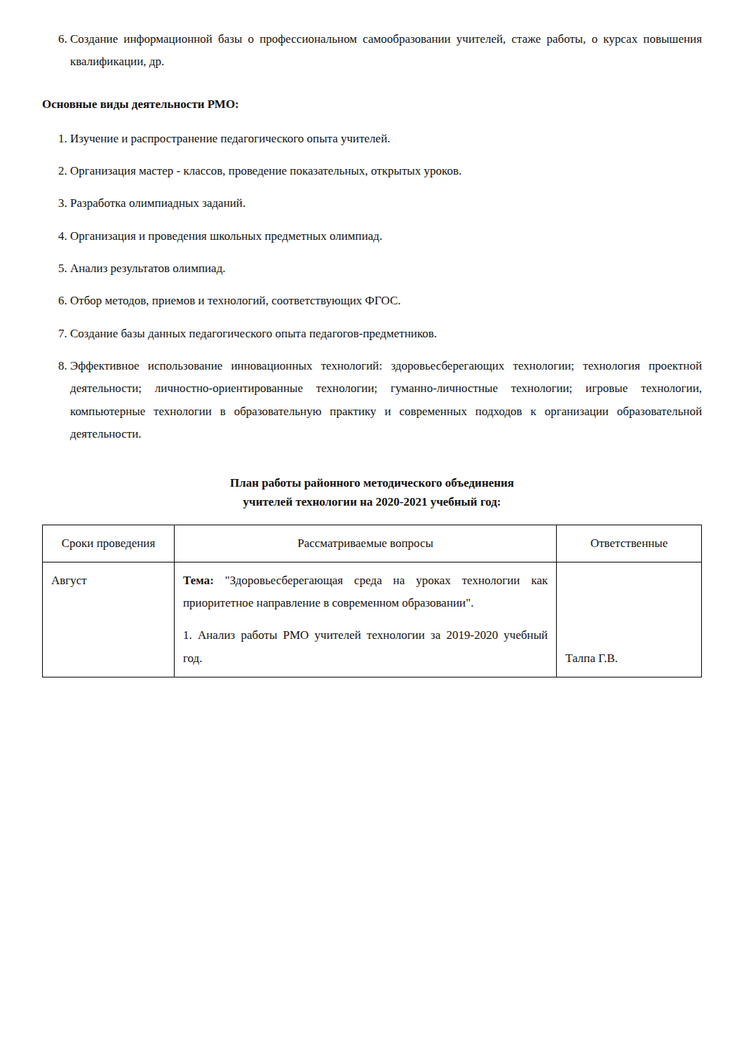Создание информационной базы о профессиональном самообразовании учителей, стаже работы, о курсах повышения квалификации, др.
Основные виды деятельности РМО:
Изучение и распространение педагогического опыта учителей.
Организация мастер - классов, проведение показательных, открытых уроков.
Разработка олимпиадных заданий.
Организация и проведения школьных предметных олимпиад.
Анализ результатов олимпиад.
Отбор методов, приемов и технологий, соответствующих ФГОС.
Создание базы данных педагогического опыта педагогов-предметников.
Эффективное использование инновационных технологий: здоровьесберегающих технологии; технология проектной деятельности; личностно-ориентированные технологии; гуманно-личностные технологии; игровые технологии, компьютерные технологии в образовательную практику и современных подходов к организации образовательной деятельности.
План работы районного методического объединения
учителей технологии на 2020-2021 учебный год:
| Сроки проведения | Рассматриваемые вопросы | Ответственные |
| --- | --- | --- |
| Август | Тема: "Здоровьесберегающая среда на уроках технологии как приоритетное направление в современном образовании". 1. Анализ работы РМО учителей технологии за 2019-2020 учебный год. | Талпа Г.В. |